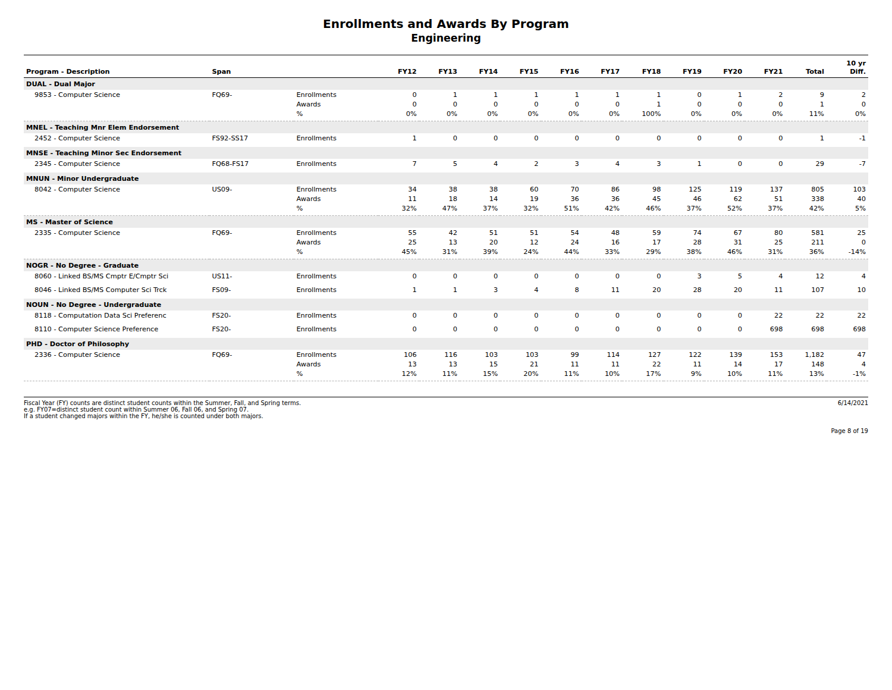Enrollments and Awards By Program
Engineering
| Program - Description | Span | | FY12 | FY13 | FY14 | FY15 | FY16 | FY17 | FY18 | FY19 | FY20 | FY21 | Total | 10 yr Diff. |
| --- | --- | --- | --- | --- | --- | --- | --- | --- | --- | --- | --- | --- | --- | --- |
| DUAL - Dual Major |
| 9853 - Computer Science | FQ69- | Enrollments | 0 | 1 | 1 | 1 | 1 | 1 | 1 | 0 | 1 | 2 | 9 | 2 |
| | | Awards | 0 | 0 | 0 | 0 | 0 | 0 | 1 | 0 | 0 | 0 | 1 | 0 |
| | | % | 0% | 0% | 0% | 0% | 0% | 0% | 100% | 0% | 0% | 0% | 11% | 0% |
| MNEL - Teaching Mnr Elem Endorsement |
| 2452 - Computer Science | FS92-SS17 | Enrollments | 1 | 0 | 0 | 0 | 0 | 0 | 0 | 0 | 0 | 0 | 1 | -1 |
| MNSE - Teaching Minor Sec Endorsement |
| 2345 - Computer Science | FQ68-FS17 | Enrollments | 7 | 5 | 4 | 2 | 3 | 4 | 3 | 1 | 0 | 0 | 29 | -7 |
| MNUN - Minor Undergraduate |
| 8042 - Computer Science | US09- | Enrollments | 34 | 38 | 38 | 60 | 70 | 86 | 98 | 125 | 119 | 137 | 805 | 103 |
| | | Awards | 11 | 18 | 14 | 19 | 36 | 36 | 45 | 46 | 62 | 51 | 338 | 40 |
| | | % | 32% | 47% | 37% | 32% | 51% | 42% | 46% | 37% | 52% | 37% | 42% | 5% |
| MS - Master of Science |
| 2335 - Computer Science | FQ69- | Enrollments | 55 | 42 | 51 | 51 | 54 | 48 | 59 | 74 | 67 | 80 | 581 | 25 |
| | | Awards | 25 | 13 | 20 | 12 | 24 | 16 | 17 | 28 | 31 | 25 | 211 | 0 |
| | | % | 45% | 31% | 39% | 24% | 44% | 33% | 29% | 38% | 46% | 31% | 36% | -14% |
| NOGR - No Degree - Graduate |
| 8060 - Linked BS/MS Cmptr E/Cmptr Sci | US11- | Enrollments | 0 | 0 | 0 | 0 | 0 | 0 | 0 | 3 | 5 | 4 | 12 | 4 |
| 8046 - Linked BS/MS Computer Sci Trck | FS09- | Enrollments | 1 | 1 | 3 | 4 | 8 | 11 | 20 | 28 | 20 | 11 | 107 | 10 |
| NOUN - No Degree - Undergraduate |
| 8118 - Computation Data Sci Preferenc | FS20- | Enrollments | 0 | 0 | 0 | 0 | 0 | 0 | 0 | 0 | 0 | 22 | 22 | 22 |
| 8110 - Computer Science Preference | FS20- | Enrollments | 0 | 0 | 0 | 0 | 0 | 0 | 0 | 0 | 0 | 698 | 698 | 698 |
| PHD - Doctor of Philosophy |
| 2336 - Computer Science | FQ69- | Enrollments | 106 | 116 | 103 | 103 | 99 | 114 | 127 | 122 | 139 | 153 | 1,182 | 47 |
| | | Awards | 13 | 13 | 15 | 21 | 11 | 11 | 22 | 11 | 14 | 17 | 148 | 4 |
| | | % | 12% | 11% | 15% | 20% | 11% | 10% | 17% | 9% | 10% | 11% | 13% | -1% |
Fiscal Year (FY) counts are distinct student counts within the Summer, Fall, and Spring terms.
e.g. FY07=distinct student count within Summer 06, Fall 06, and Spring 07.
If a student changed majors within the FY, he/she is counted under both majors.
6/14/2021
Page 8 of 19